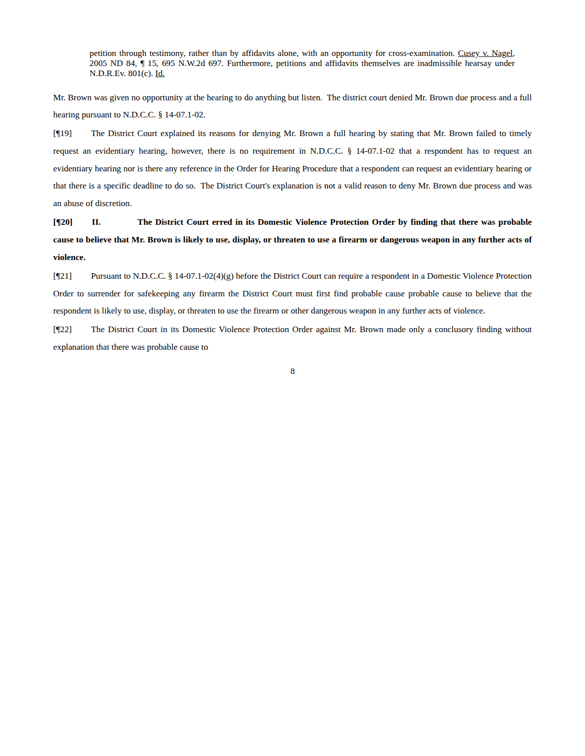petition through testimony, rather than by affidavits alone, with an opportunity for cross-examination. Cusey v. Nagel, 2005 ND 84, ¶ 15, 695 N.W.2d 697. Furthermore, petitions and affidavits themselves are inadmissible hearsay under N.D.R.Ev. 801(c). Id.
Mr. Brown was given no opportunity at the hearing to do anything but listen. The district court denied Mr. Brown due process and a full hearing pursuant to N.D.C.C. § 14-07.1-02.
[¶19] The District Court explained its reasons for denying Mr. Brown a full hearing by stating that Mr. Brown failed to timely request an evidentiary hearing, however, there is no requirement in N.D.C.C. § 14-07.1-02 that a respondent has to request an evidentiary hearing nor is there any reference in the Order for Hearing Procedure that a respondent can request an evidentiary hearing or that there is a specific deadline to do so. The District Court's explanation is not a valid reason to deny Mr. Brown due process and was an abuse of discretion.
[¶20] II. The District Court erred in its Domestic Violence Protection Order by finding that there was probable cause to believe that Mr. Brown is likely to use, display, or threaten to use a firearm or dangerous weapon in any further acts of violence.
[¶21] Pursuant to N.D.C.C. § 14-07.1-02(4)(g) before the District Court can require a respondent in a Domestic Violence Protection Order to surrender for safekeeping any firearm the District Court must first find probable cause probable cause to believe that the respondent is likely to use, display, or threaten to use the firearm or other dangerous weapon in any further acts of violence.
[¶22] The District Court in its Domestic Violence Protection Order against Mr. Brown made only a conclusory finding without explanation that there was probable cause to
8